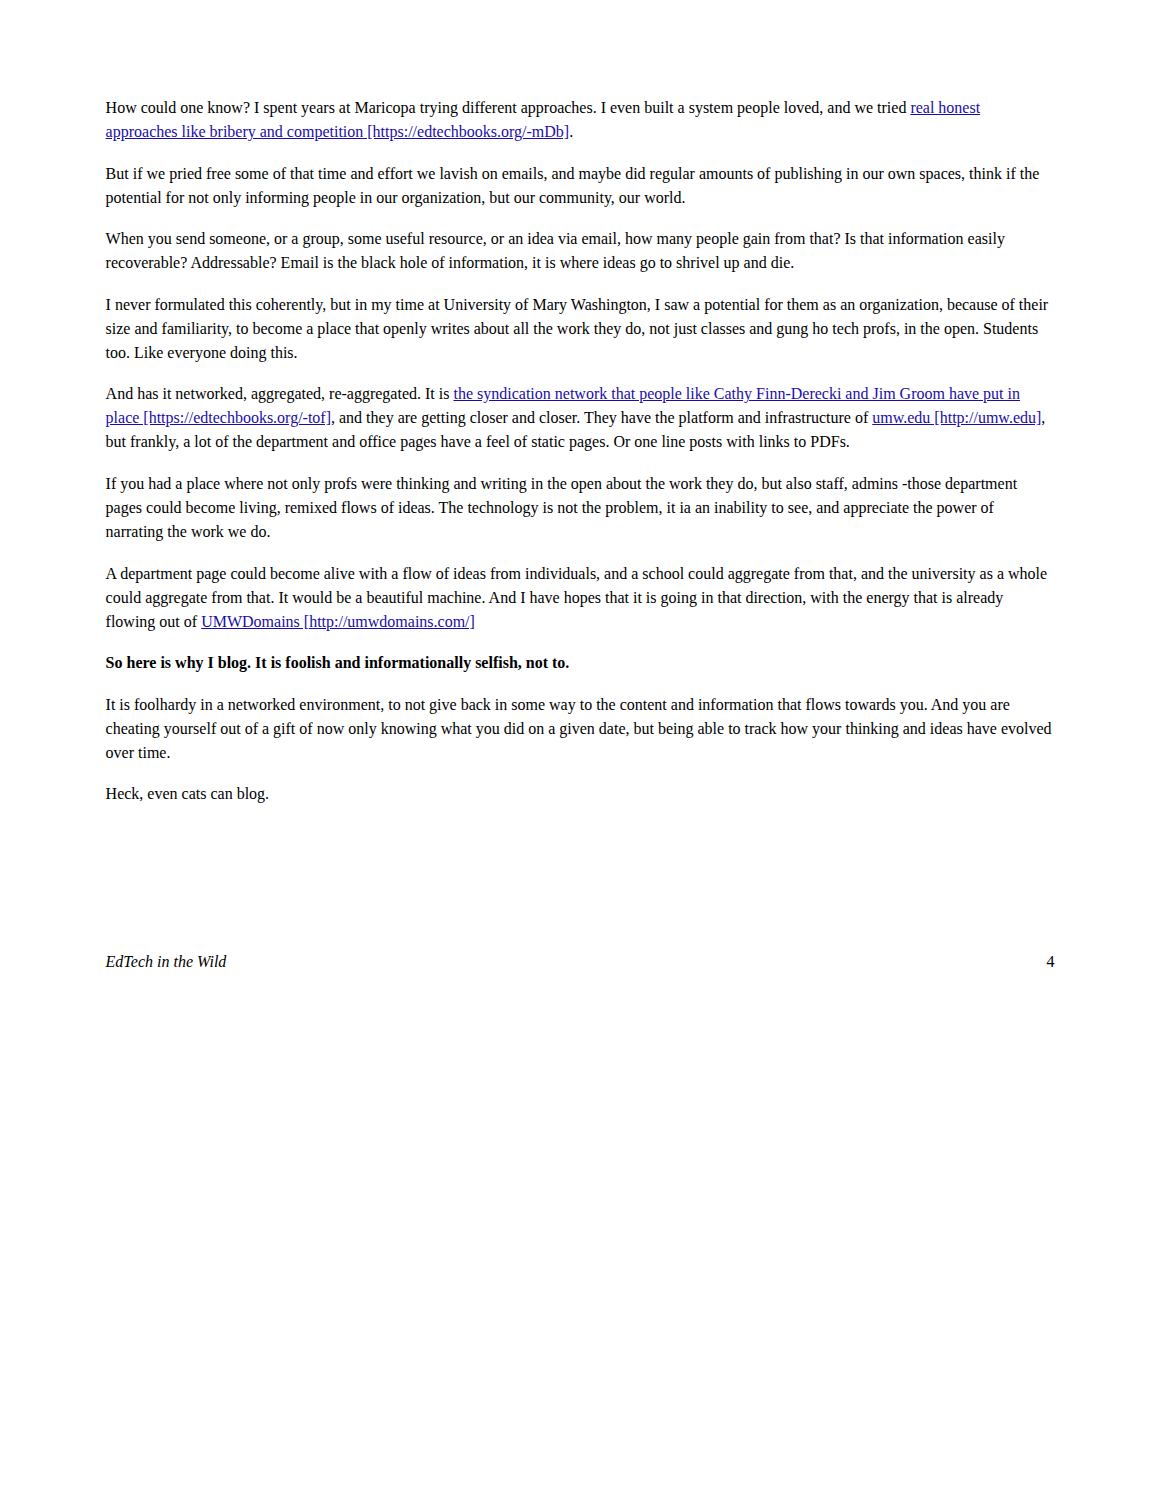How could one know? I spent years at Maricopa trying different approaches. I even built a system people loved, and we tried real honest approaches like bribery and competition [https://edtechbooks.org/-mDb].
But if we pried free some of that time and effort we lavish on emails, and maybe did regular amounts of publishing in our own spaces, think if the potential for not only informing people in our organization, but our community, our world.
When you send someone, or a group, some useful resource, or an idea via email, how many people gain from that? Is that information easily recoverable? Addressable? Email is the black hole of information, it is where ideas go to shrivel up and die.
I never formulated this coherently, but in my time at University of Mary Washington, I saw a potential for them as an organization, because of their size and familiarity, to become a place that openly writes about all the work they do, not just classes and gung ho tech profs, in the open. Students too. Like everyone doing this.
And has it networked, aggregated, re-aggregated. It is the syndication network that people like Cathy Finn-Derecki and Jim Groom have put in place [https://edtechbooks.org/-tof], and they are getting closer and closer. They have the platform and infrastructure of umw.edu [http://umw.edu], but frankly, a lot of the department and office pages have a feel of static pages. Or one line posts with links to PDFs.
If you had a place where not only profs were thinking and writing in the open about the work they do, but also staff, admins -those department pages could become living, remixed flows of ideas. The technology is not the problem, it ia an inability to see, and appreciate the power of narrating the work we do.
A department page could become alive with a flow of ideas from individuals, and a school could aggregate from that, and the university as a whole could aggregate from that. It would be a beautiful machine. And I have hopes that it is going in that direction, with the energy that is already flowing out of UMWDomains [http://umwdomains.com/]
So here is why I blog. It is foolish and informationally selfish, not to.
It is foolhardy in a networked environment, to not give back in some way to the content and information that flows towards you. And you are cheating yourself out of a gift of now only knowing what you did on a given date, but being able to track how your thinking and ideas have evolved over time.
Heck, even cats can blog.
EdTech in the Wild 4